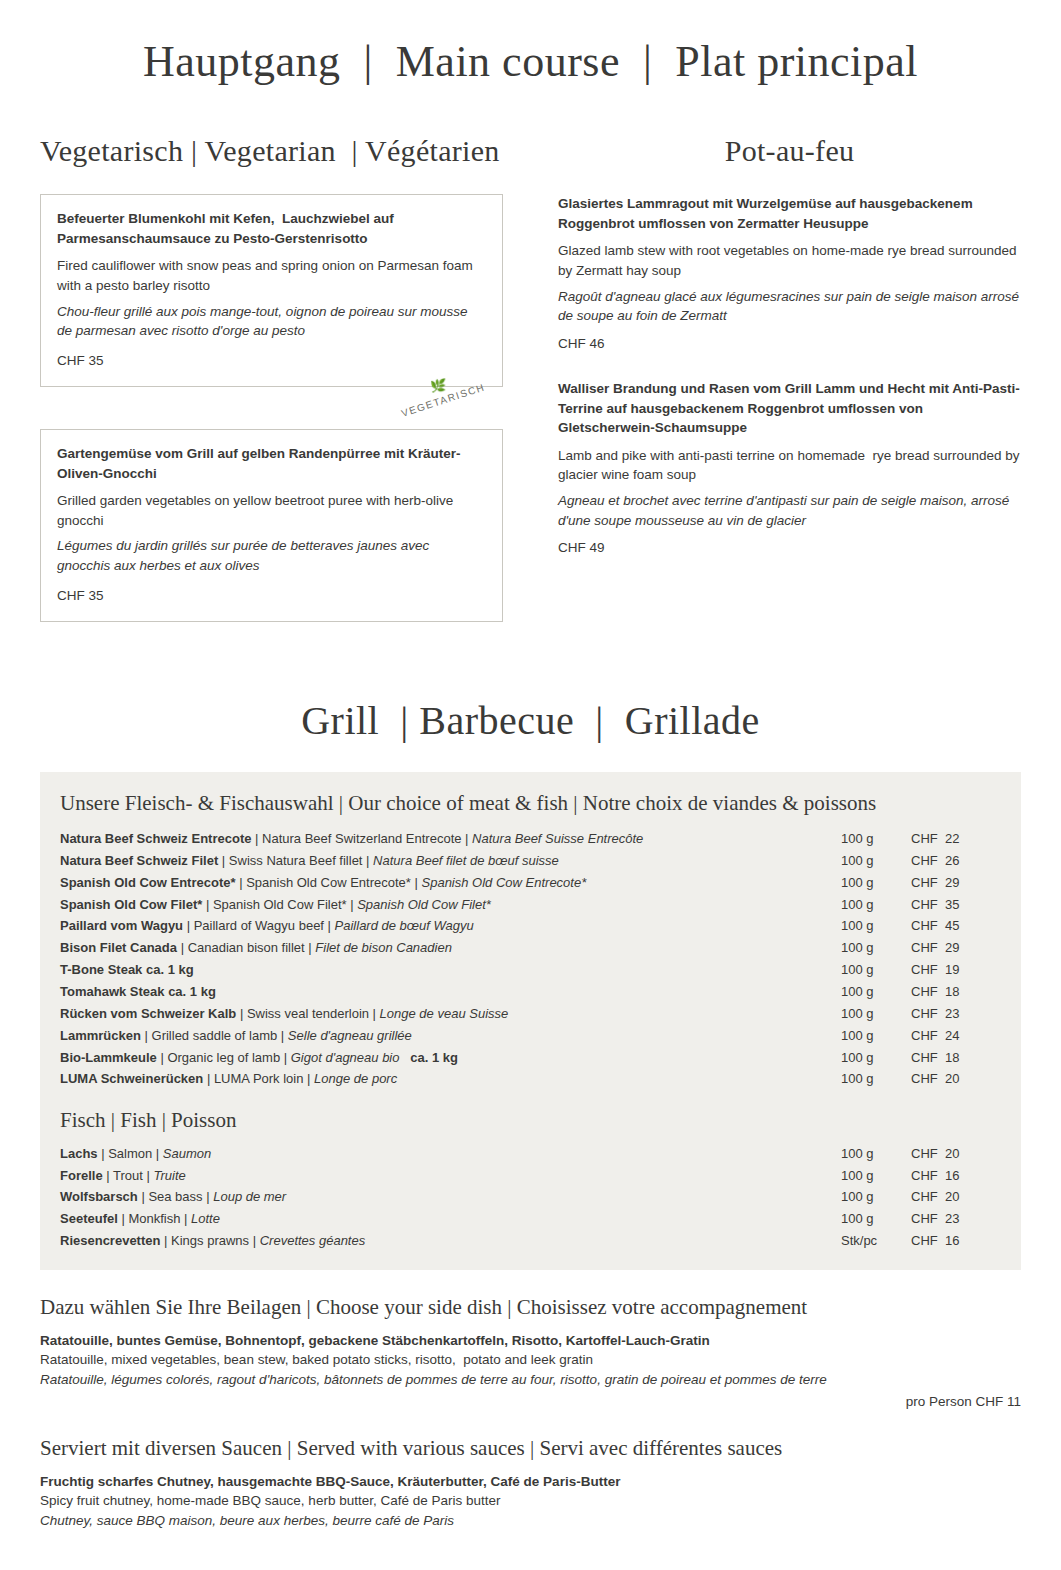Hauptgang | Main course | Plat principal
Vegetarisch | Vegetarian | Végétarien
Befeuerter Blumenkohl mit Kefen, Lauchzwiebel auf Parmesanschaumsauce zu Pesto-Gerstenrisotto
Fired cauliflower with snow peas and spring onion on Parmesan foam with a pesto barley risotto
Chou-fleur grillé aux pois mange-tout, oignon de poireau sur mousse de parmesan avec risotto d'orge au pesto
CHF 35
🌿VEGETARISCH
Gartengemüse vom Grill auf gelben Randenpürree mit Kräuter-Oliven-Gnocchi
Grilled garden vegetables on yellow beetroot puree with herb-olive gnocchi
Légumes du jardin grillés sur purée de betteraves jaunes avec gnocchis aux herbes et aux olives
CHF 35
Pot-au-feu
Glasiertes Lammragout mit Wurzelgemüse auf hausgebackenem Roggenbrot umflossen von Zermatter Heusuppe
Glazed lamb stew with root vegetables on home-made rye bread surrounded by Zermatt hay soup
Ragoût d'agneau glacé aux légumesracines sur pain de seigle maison arrosé de soupe au foin de Zermatt
CHF 46
Walliser Brandung und Rasen vom Grill Lamm und Hecht mit Anti-Pasti-Terrine auf hausgebackenem Roggenbrot umflossen von Gletscherwein-Schaumsuppe
Lamb and pike with anti-pasti terrine on homemade rye bread surrounded by glacier wine foam soup
Agneau et brochet avec terrine d'antipasti sur pain de seigle maison, arrosé d'une soupe mousseuse au vin de glacier
CHF 49
Grill | Barbecue | Grillade
Unsere Fleisch- & Fischauswahl | Our choice of meat & fish | Notre choix de viandes & poissons
| Natura Beef Schweiz Entrecote / Natura Beef Switzerland Entrecote / Natura Beef Suisse Entrecôte | 100 g | CHF 22 |
| Natura Beef Schweiz Filet / Swiss Natura Beef fillet / Natura Beef filet de bœuf suisse | 100 g | CHF 26 |
| Spanish Old Cow Entrecote* / Spanish Old Cow Entrecote* / Spanish Old Cow Entrecote* | 100 g | CHF 29 |
| Spanish Old Cow Filet* / Spanish Old Cow Filet* / Spanish Old Cow Filet* | 100 g | CHF 35 |
| Paillard vom Wagyu / Paillard of Wagyu beef / Paillard de bœuf Wagyu | 100 g | CHF 45 |
| Bison Filet Canada / Canadian bison fillet / Filet de bison Canadien | 100 g | CHF 29 |
| T-Bone Steak ca. 1 kg | 100 g | CHF 19 |
| Tomahawk Steak ca. 1 kg | 100 g | CHF 18 |
| Rücken vom Schweizer Kalb / Swiss veal tenderloin / Longe de veau Suisse | 100 g | CHF 23 |
| Lammrücken / Grilled saddle of lamb / Selle d'agneau grillée | 100 g | CHF 24 |
| Bio-Lammkeule / Organic leg of lamb / Gigot d'agneau bio ca. 1 kg | 100 g | CHF 18 |
| LUMA Schweinerücken / LUMA Pork loin / Longe de porc | 100 g | CHF 20 |
Fisch | Fish | Poisson
| Lachs / Salmon / Saumon | 100 g | CHF 20 |
| Forelle / Trout / Truite | 100 g | CHF 16 |
| Wolfsbarsch / Sea bass / Loup de mer | 100 g | CHF 20 |
| Seeteufel / Monkfish / Lotte | 100 g | CHF 23 |
| Riesencrevetten / Kings prawns / Crevettes géantes | Stk/pc | CHF 16 |
Dazu wählen Sie Ihre Beilagen | Choose your side dish | Choisissez votre accompagnement
Ratatouille, buntes Gemüse, Bohnentopf, gebackene Stäbchenkartoffeln, Risotto, Kartoffel-Lauch-Gratin
Ratatouille, mixed vegetables, bean stew, baked potato sticks, risotto, potato and leek gratin
Ratatouille, légumes colorés, ragout d'haricots, bâtonnets de pommes de terre au four, risotto, gratin de poireau et pommes de terre
pro Person CHF 11
Serviert mit diversen Saucen | Served with various sauces | Servi avec différentes sauces
Fruchtig scharfes Chutney, hausgemachte BBQ-Sauce, Kräuterbutter, Café de Paris-Butter
Spicy fruit chutney, home-made BBQ sauce, herb butter, Café de Paris butter
Chutney, sauce BBQ maison, beure aux herbes, beurre café de Paris